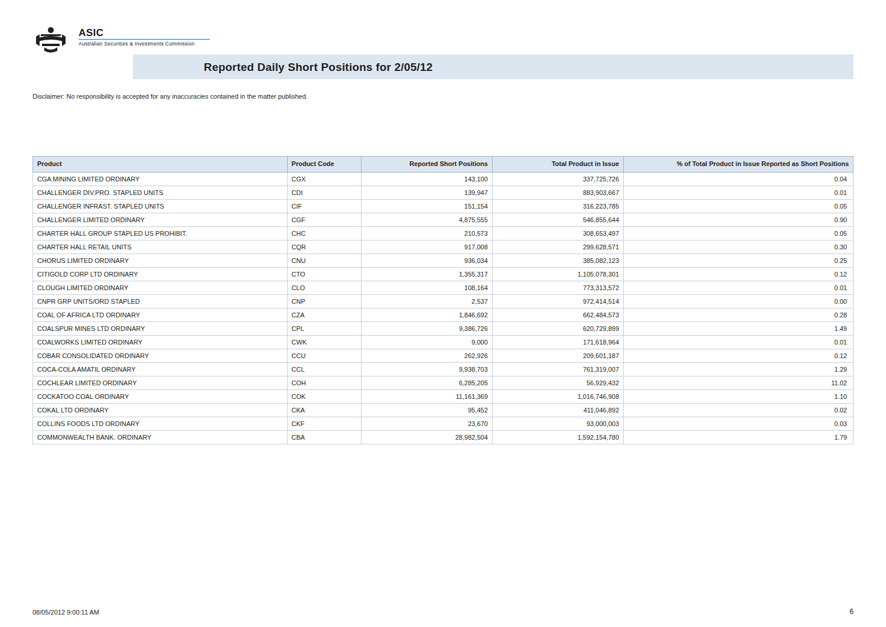ASIC
Australian Securities & Investments Commission
Reported Daily Short Positions for 2/05/12
Disclaimer: No responsibility is accepted for any inaccuracies contained in the matter published.
| Product | Product Code | Reported Short Positions | Total Product in Issue | % of Total Product in Issue Reported as Short Positions |
| --- | --- | --- | --- | --- |
| CGA MINING LIMITED ORDINARY | CGX | 143,100 | 337,725,726 | 0.04 |
| CHALLENGER DIV.PRO. STAPLED UNITS | CDI | 139,947 | 883,903,667 | 0.01 |
| CHALLENGER INFRAST. STAPLED UNITS | CIF | 151,154 | 316,223,785 | 0.05 |
| CHALLENGER LIMITED ORDINARY | CGF | 4,875,555 | 546,855,644 | 0.90 |
| CHARTER HALL GROUP STAPLED US PROHIBIT. | CHC | 210,573 | 308,653,497 | 0.05 |
| CHARTER HALL RETAIL UNITS | CQR | 917,008 | 299,628,571 | 0.30 |
| CHORUS LIMITED ORDINARY | CNU | 936,034 | 385,082,123 | 0.25 |
| CITIGOLD CORP LTD ORDINARY | CTO | 1,355,317 | 1,105,078,301 | 0.12 |
| CLOUGH LIMITED ORDINARY | CLO | 108,164 | 773,313,572 | 0.01 |
| CNPR GRP UNITS/ORD STAPLED | CNP | 2,537 | 972,414,514 | 0.00 |
| COAL OF AFRICA LTD ORDINARY | CZA | 1,846,692 | 662,484,573 | 0.28 |
| COALSPUR MINES LTD ORDINARY | CPL | 9,386,726 | 620,729,899 | 1.49 |
| COALWORKS LIMITED ORDINARY | CWK | 9,000 | 171,618,964 | 0.01 |
| COBAR CONSOLIDATED ORDINARY | CCU | 262,926 | 209,601,187 | 0.12 |
| COCA-COLA AMATIL ORDINARY | CCL | 9,938,703 | 761,319,007 | 1.29 |
| COCHLEAR LIMITED ORDINARY | COH | 6,285,205 | 56,929,432 | 11.02 |
| COCKATOO COAL ORDINARY | COK | 11,161,369 | 1,016,746,908 | 1.10 |
| COKAL LTD ORDINARY | CKA | 95,452 | 411,046,892 | 0.02 |
| COLLINS FOODS LTD ORDINARY | CKF | 23,670 | 93,000,003 | 0.03 |
| COMMONWEALTH BANK. ORDINARY | CBA | 28,982,504 | 1,592,154,780 | 1.79 |
08/05/2012 9:00:11 AM 6